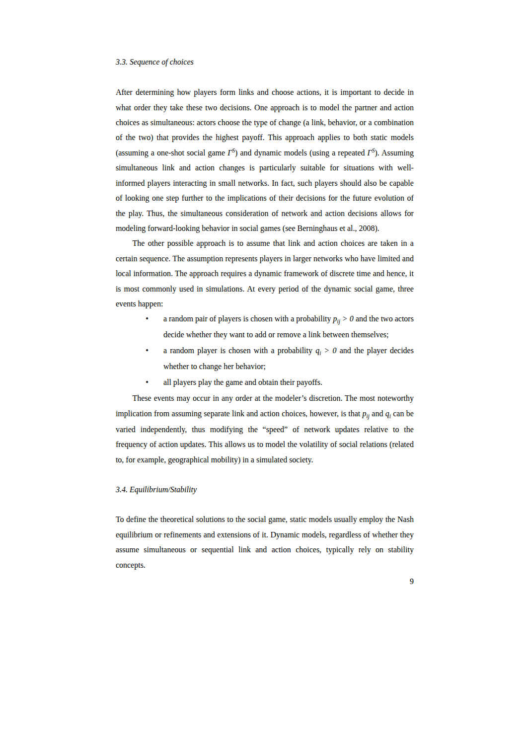3.3. Sequence of choices
After determining how players form links and choose actions, it is important to decide in what order they take these two decisions. One approach is to model the partner and action choices as simultaneous: actors choose the type of change (a link, behavior, or a combination of the two) that provides the highest payoff. This approach applies to both static models (assuming a one-shot social game ΓS) and dynamic models (using a repeated ΓS). Assuming simultaneous link and action changes is particularly suitable for situations with well-informed players interacting in small networks. In fact, such players should also be capable of looking one step further to the implications of their decisions for the future evolution of the play. Thus, the simultaneous consideration of network and action decisions allows for modeling forward-looking behavior in social games (see Berninghaus et al., 2008).
The other possible approach is to assume that link and action choices are taken in a certain sequence. The assumption represents players in larger networks who have limited and local information. The approach requires a dynamic framework of discrete time and hence, it is most commonly used in simulations. At every period of the dynamic social game, three events happen:
a random pair of players is chosen with a probability pij > 0 and the two actors decide whether they want to add or remove a link between themselves;
a random player is chosen with a probability qi > 0 and the player decides whether to change her behavior;
all players play the game and obtain their payoffs.
These events may occur in any order at the modeler’s discretion. The most noteworthy implication from assuming separate link and action choices, however, is that pij and qi can be varied independently, thus modifying the “speed” of network updates relative to the frequency of action updates. This allows us to model the volatility of social relations (related to, for example, geographical mobility) in a simulated society.
3.4. Equilibrium/Stability
To define the theoretical solutions to the social game, static models usually employ the Nash equilibrium or refinements and extensions of it. Dynamic models, regardless of whether they assume simultaneous or sequential link and action choices, typically rely on stability concepts.
9